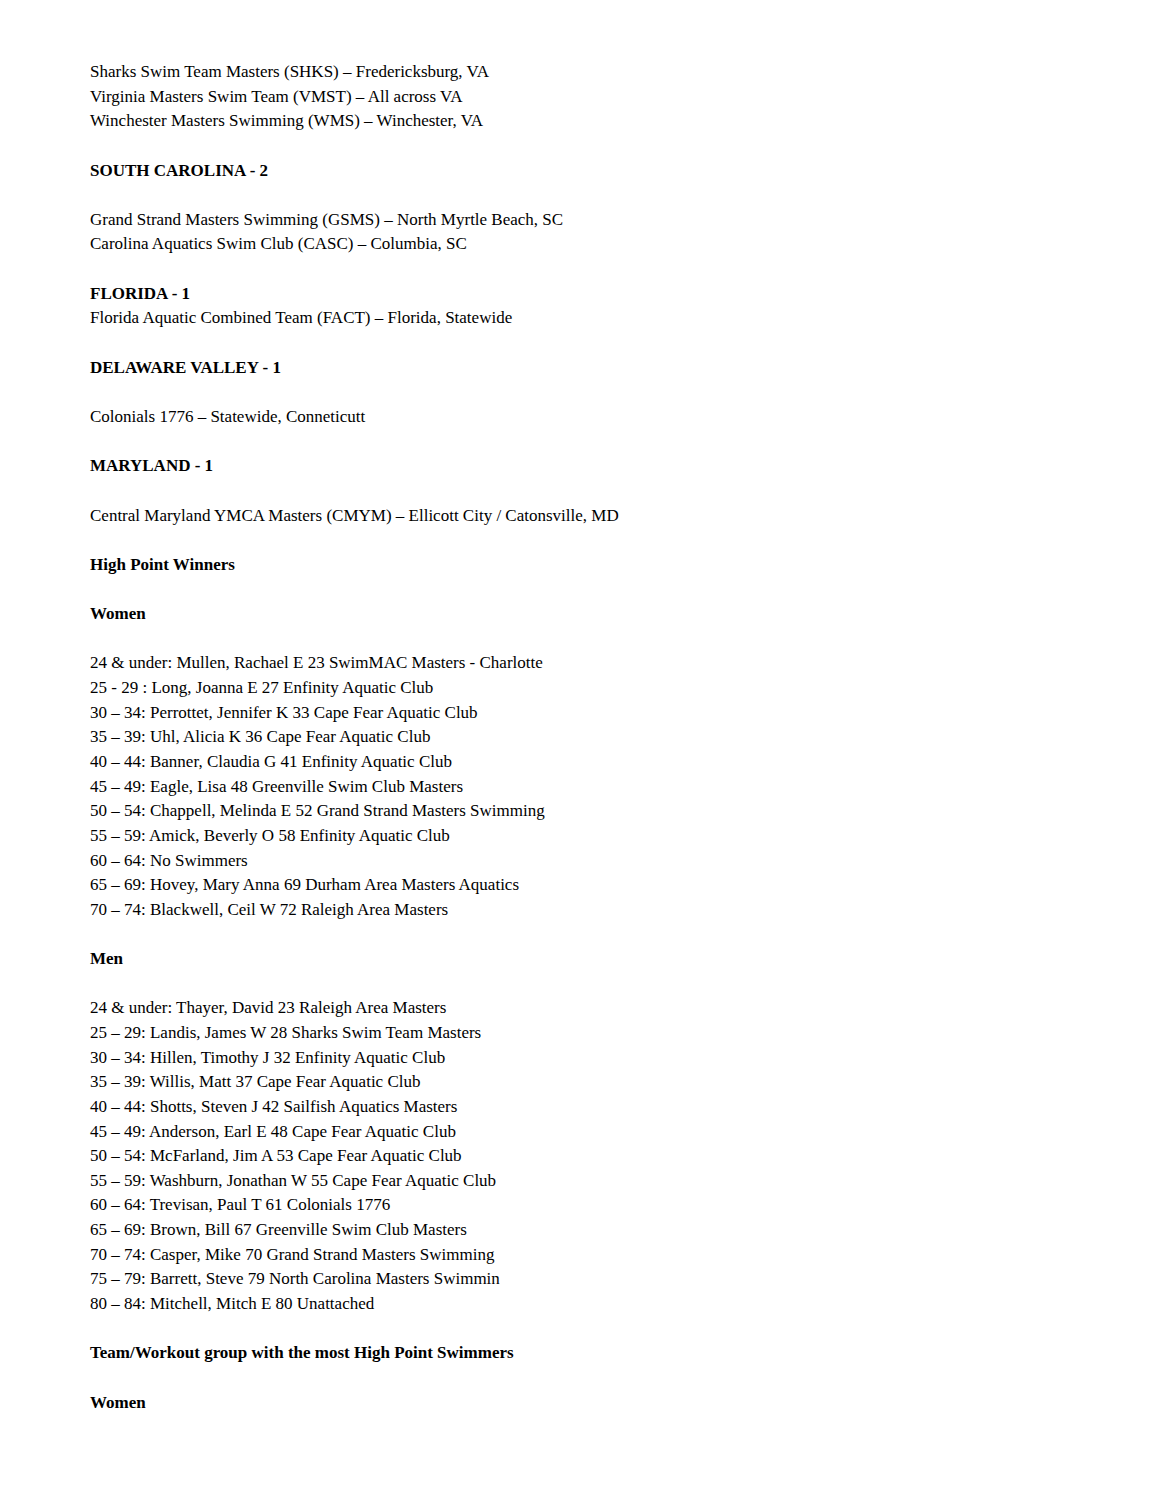Sharks Swim Team Masters (SHKS) – Fredericksburg, VA
Virginia Masters Swim Team (VMST) – All across VA
Winchester Masters Swimming (WMS) – Winchester, VA
SOUTH CAROLINA - 2
Grand Strand Masters Swimming (GSMS) – North Myrtle Beach, SC
Carolina Aquatics Swim Club (CASC) – Columbia, SC
FLORIDA - 1
Florida Aquatic Combined Team (FACT) – Florida, Statewide
DELAWARE VALLEY - 1
Colonials 1776 – Statewide, Conneticutt
MARYLAND - 1
Central Maryland YMCA Masters (CMYM) – Ellicott City / Catonsville, MD
High Point Winners
Women
24 & under: Mullen, Rachael E 23 SwimMAC Masters - Charlotte
25 - 29 : Long, Joanna E 27 Enfinity Aquatic Club
30 – 34: Perrottet, Jennifer K 33 Cape Fear Aquatic Club
35 – 39: Uhl, Alicia K 36 Cape Fear Aquatic Club
40 – 44: Banner, Claudia G 41 Enfinity Aquatic Club
45 – 49: Eagle, Lisa 48 Greenville Swim Club Masters
50 – 54: Chappell, Melinda E 52 Grand Strand Masters Swimming
55 – 59: Amick, Beverly O 58 Enfinity Aquatic Club
60 – 64: No Swimmers
65 – 69: Hovey, Mary Anna 69 Durham Area Masters Aquatics
70 – 74: Blackwell, Ceil W 72 Raleigh Area Masters
Men
24 & under: Thayer, David 23 Raleigh Area Masters
25 – 29: Landis, James W 28 Sharks Swim Team Masters
30 – 34: Hillen, Timothy J 32 Enfinity Aquatic Club
35 – 39: Willis, Matt 37 Cape Fear Aquatic Club
40 – 44: Shotts, Steven J 42 Sailfish Aquatics Masters
45 – 49: Anderson, Earl E 48 Cape Fear Aquatic Club
50 – 54: McFarland, Jim A 53 Cape Fear Aquatic Club
55 – 59: Washburn, Jonathan W 55 Cape Fear Aquatic Club
60 – 64: Trevisan, Paul T 61 Colonials 1776
65 – 69: Brown, Bill 67 Greenville Swim Club Masters
70 – 74: Casper, Mike 70 Grand Strand Masters Swimming
75 – 79: Barrett, Steve 79 North Carolina Masters Swimmin
80 – 84: Mitchell, Mitch E 80 Unattached
Team/Workout group with the most High Point Swimmers
Women